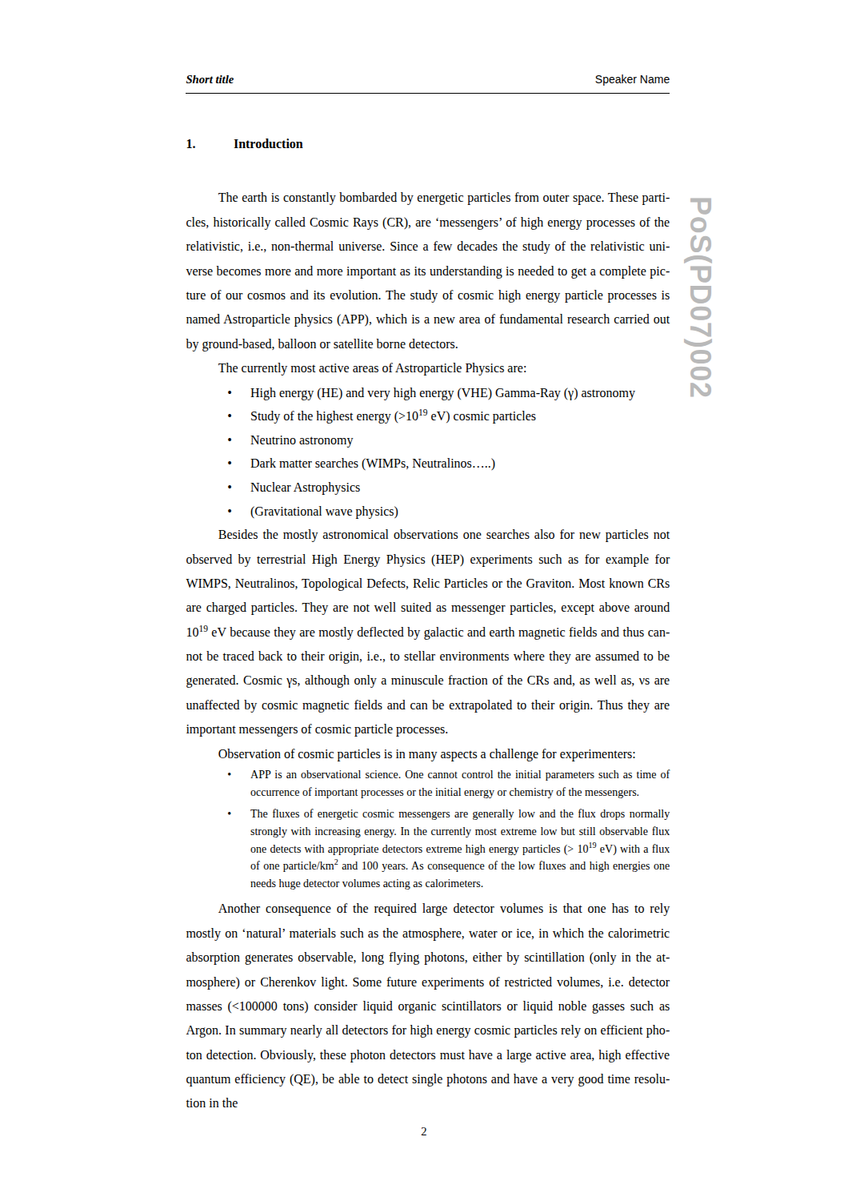Short title Speaker Name
PoS(PD07)002
1. Introduction
The earth is constantly bombarded by energetic particles from outer space. These particles, historically called Cosmic Rays (CR), are ‘messengers’ of high energy processes of the relativistic, i.e., non-thermal universe. Since a few decades the study of the relativistic universe becomes more and more important as its understanding is needed to get a complete picture of our cosmos and its evolution. The study of cosmic high energy particle processes is named Astroparticle physics (APP), which is a new area of fundamental research carried out by ground-based, balloon or satellite borne detectors.
The currently most active areas of Astroparticle Physics are:
High energy (HE) and very high energy (VHE) Gamma-Ray (γ) astronomy
Study of the highest energy (>1019 eV) cosmic particles
Neutrino astronomy
Dark matter searches (WIMPs, Neutralinos…..)
Nuclear Astrophysics
(Gravitational wave physics)
Besides the mostly astronomical observations one searches also for new particles not observed by terrestrial High Energy Physics (HEP) experiments such as for example for WIMPS, Neutralinos, Topological Defects, Relic Particles or the Graviton. Most known CRs are charged particles. They are not well suited as messenger particles, except above around 1019 eV because they are mostly deflected by galactic and earth magnetic fields and thus cannot be traced back to their origin, i.e., to stellar environments where they are assumed to be generated. Cosmic γs, although only a minuscule fraction of the CRs and, as well as, νs are unaffected by cosmic magnetic fields and can be extrapolated to their origin. Thus they are important messengers of cosmic particle processes.
Observation of cosmic particles is in many aspects a challenge for experimenters:
APP is an observational science. One cannot control the initial parameters such as time of occurrence of important processes or the initial energy or chemistry of the messengers.
The fluxes of energetic cosmic messengers are generally low and the flux drops normally strongly with increasing energy. In the currently most extreme low but still observable flux one detects with appropriate detectors extreme high energy particles (> 1019 eV) with a flux of one particle/km2 and 100 years. As consequence of the low fluxes and high energies one needs huge detector volumes acting as calorimeters.
Another consequence of the required large detector volumes is that one has to rely mostly on ‘natural’ materials such as the atmosphere, water or ice, in which the calorimetric absorption generates observable, long flying photons, either by scintillation (only in the atmosphere) or Cherenkov light. Some future experiments of restricted volumes, i.e. detector masses (<100000 tons) consider liquid organic scintillators or liquid noble gasses such as Argon. In summary nearly all detectors for high energy cosmic particles rely on efficient photon detection. Obviously, these photon detectors must have a large active area, high effective quantum efficiency (QE), be able to detect single photons and have a very good time resolution in the
2